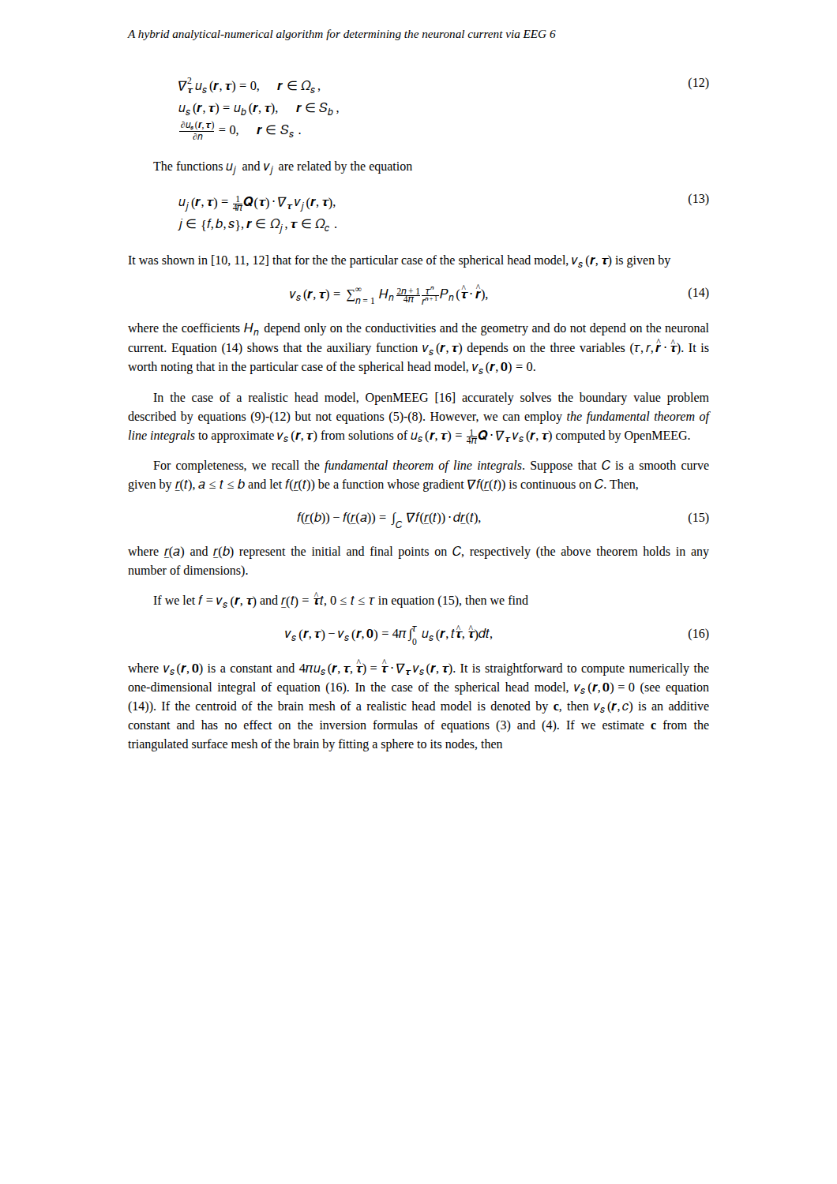A hybrid analytical-numerical algorithm for determining the neuronal current via EEG 6
∇𝝉2 us (𝒓,𝝉) =0, 𝒓∈Ωs,
us(𝒓,𝝉) = ub(𝒓,𝝉), 𝒓∈Sb,
∂us(𝒓,𝝉) ∂n =0, 𝒓∈Ss.
(12)
The functions uj and vj are related by the equation
uj(𝒓,𝝉) = 14π 𝑸(𝝉) ⋅ ∇𝝉 vj(𝒓,𝝉),
j∈{f,b,s}, 𝒓∈Ωj, 𝝉∈Ωc.
(13)
It was shown in [10, 11, 12] that for the the particular case of the spherical head model, vs(𝒓,𝝉) is given by
vs(𝒓,𝝉) = ∑ n=1 ∞ Hn 2n+14π τnrn+1 Pn (𝝉^⋅𝒓^),
(14)
where the coefficients Hn depend only on the conductivities and the geometry and do not depend on the neuronal current. Equation (14) shows that the auxiliary function vs(𝒓,𝝉) depends on the three variables (τ,r,𝒓^⋅𝝉^). It is worth noting that in the particular case of the spherical head model, vs(𝒓,𝟎)=0.
In the case of a realistic head model, OpenMEEG [16] accurately solves the boundary value problem described by equations (9)-(12) but not equations (5)-(8). However, we can employ the fundamental theorem of line integrals to approximate vs(𝒓,𝝉) from solutions of us(𝒓,𝝉)=14π𝑸⋅∇𝝉vs(𝒓,𝝉) computed by OpenMEEG.
For completeness, we recall the fundamental theorem of line integrals. Suppose that C is a smooth curve given by r_(t), a≤t≤b and let f(r_(t)) be a function whose gradient ∇f(r_(t)) is continuous on C. Then,
f(r_(b)) − f(r_(a)) = ∫C ∇f(r_(t)) ⋅ dr_(t),
(15)
where r_(a) and r_(b) represent the initial and final points on C, respectively (the above theorem holds in any number of dimensions).
If we let f=vs(𝒓,𝝉) and r_(t)=𝝉^t, 0≤t≤τ in equation (15), then we find
vs(𝒓,𝝉) − vs(𝒓,𝟎) = 4π ∫0τ us(𝒓,t𝝉^,𝝉^) dt,
(16)
where vs(𝒓,𝟎) is a constant and 4πus(𝒓,𝝉,𝝉^)=𝝉^⋅∇𝝉vs(𝒓,𝝉). It is straightforward to compute numerically the one-dimensional integral of equation (16). In the case of the spherical head model, vs(𝒓,𝟎)=0 (see equation (14)). If the centroid of the brain mesh of a realistic head model is denoted by c, then vs(𝒓,c) is an additive constant and has no effect on the inversion formulas of equations (3) and (4). If we estimate c from the triangulated surface mesh of the brain by fitting a sphere to its nodes, then